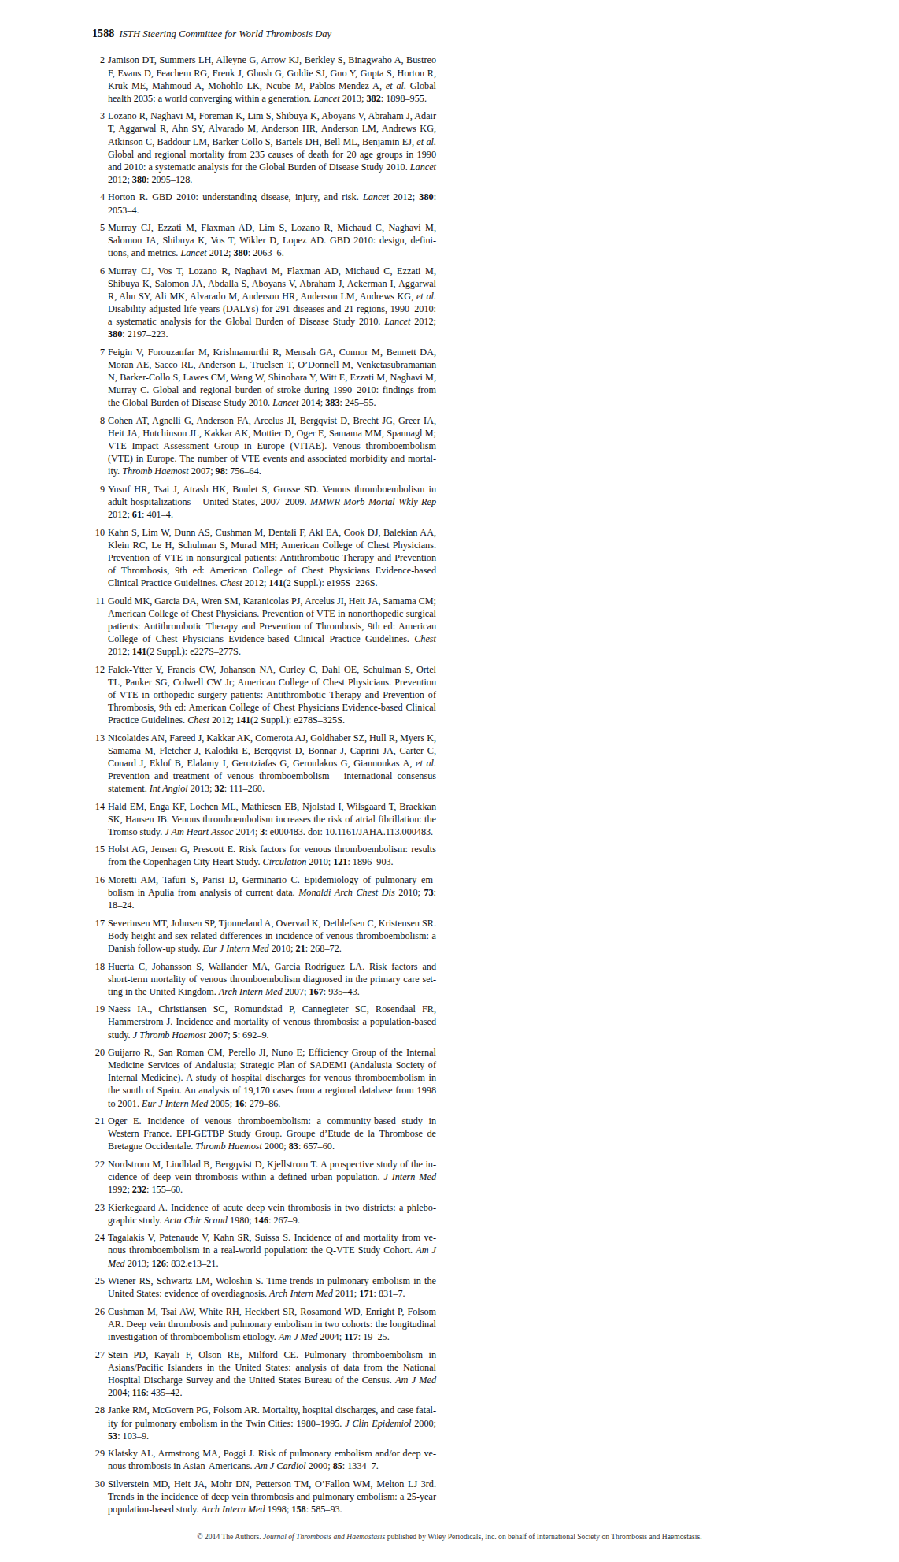1588 ISTH Steering Committee for World Thrombosis Day
2 Jamison DT, Summers LH, Alleyne G, Arrow KJ, Berkley S, Binagwaho A, Bustreo F, Evans D, Feachem RG, Frenk J, Ghosh G, Goldie SJ, Guo Y, Gupta S, Horton R, Kruk ME, Mahmoud A, Mohohlo LK, Ncube M, Pablos-Mendez A, et al. Global health 2035: a world converging within a generation. Lancet 2013; 382: 1898–955.
3 Lozano R, Naghavi M, Foreman K, Lim S, Shibuya K, Aboyans V, Abraham J, Adair T, Aggarwal R, Ahn SY, Alvarado M, Anderson HR, Anderson LM, Andrews KG, Atkinson C, Baddour LM, Barker-Collo S, Bartels DH, Bell ML, Benjamin EJ, et al. Global and regional mortality from 235 causes of death for 20 age groups in 1990 and 2010: a systematic analysis for the Global Burden of Disease Study 2010. Lancet 2012; 380: 2095–128.
4 Horton R. GBD 2010: understanding disease, injury, and risk. Lancet 2012; 380: 2053–4.
5 Murray CJ, Ezzati M, Flaxman AD, Lim S, Lozano R, Michaud C, Naghavi M, Salomon JA, Shibuya K, Vos T, Wikler D, Lopez AD. GBD 2010: design, definitions, and metrics. Lancet 2012; 380: 2063–6.
6 Murray CJ, Vos T, Lozano R, Naghavi M, Flaxman AD, Michaud C, Ezzati M, Shibuya K, Salomon JA, Abdalla S, Aboyans V, Abraham J, Ackerman I, Aggarwal R, Ahn SY, Ali MK, Alvarado M, Anderson HR, Anderson LM, Andrews KG, et al. Disability-adjusted life years (DALYs) for 291 diseases and 21 regions, 1990–2010: a systematic analysis for the Global Burden of Disease Study 2010. Lancet 2012; 380: 2197–223.
7 Feigin V, Forouzanfar M, Krishnamurthi R, Mensah GA, Connor M, Bennett DA, Moran AE, Sacco RL, Anderson L, Truelsen T, O’Donnell M, Venketasubramanian N, Barker-Collo S, Lawes CM, Wang W, Shinohara Y, Witt E, Ezzati M, Naghavi M, Murray C. Global and regional burden of stroke during 1990–2010: findings from the Global Burden of Disease Study 2010. Lancet 2014; 383: 245–55.
8 Cohen AT, Agnelli G, Anderson FA, Arcelus JI, Bergqvist D, Brecht JG, Greer IA, Heit JA, Hutchinson JL, Kakkar AK, Mottier D, Oger E, Samama MM, Spannagl M; VTE Impact Assessment Group in Europe (VITAE). Venous thromboembolism (VTE) in Europe. The number of VTE events and associated morbidity and mortality. Thromb Haemost 2007; 98: 756–64.
9 Yusuf HR, Tsai J, Atrash HK, Boulet S, Grosse SD. Venous thromboembolism in adult hospitalizations – United States, 2007–2009. MMWR Morb Mortal Wkly Rep 2012; 61: 401–4.
10 Kahn S, Lim W, Dunn AS, Cushman M, Dentali F, Akl EA, Cook DJ, Balekian AA, Klein RC, Le H, Schulman S, Murad MH; American College of Chest Physicians. Prevention of VTE in nonsurgical patients: Antithrombotic Therapy and Prevention of Thrombosis, 9th ed: American College of Chest Physicians Evidence-based Clinical Practice Guidelines. Chest 2012; 141(2 Suppl.): e195S–226S.
11 Gould MK, Garcia DA, Wren SM, Karanicolas PJ, Arcelus JI, Heit JA, Samama CM; American College of Chest Physicians. Prevention of VTE in nonorthopedic surgical patients: Antithrombotic Therapy and Prevention of Thrombosis, 9th ed: American College of Chest Physicians Evidence-based Clinical Practice Guidelines. Chest 2012; 141(2 Suppl.): e227S–277S.
12 Falck-Ytter Y, Francis CW, Johanson NA, Curley C, Dahl OE, Schulman S, Ortel TL, Pauker SG, Colwell CW Jr; American College of Chest Physicians. Prevention of VTE in orthopedic surgery patients: Antithrombotic Therapy and Prevention of Thrombosis, 9th ed: American College of Chest Physicians Evidence-based Clinical Practice Guidelines. Chest 2012; 141(2 Suppl.): e278S–325S.
13 Nicolaides AN, Fareed J, Kakkar AK, Comerota AJ, Goldhaber SZ, Hull R, Myers K, Samama M, Fletcher J, Kalodiki E, Berqqvist D, Bonnar J, Caprini JA, Carter C, Conard J, Eklof B, Elalamy I, Gerotziafas G, Geroulakos G, Giannoukas A, et al. Prevention and treatment of venous thromboembolism – international consensus statement. Int Angiol 2013; 32: 111–260.
14 Hald EM, Enga KF, Lochen ML, Mathiesen EB, Njolstad I, Wilsgaard T, Braekkan SK, Hansen JB. Venous thromboembolism increases the risk of atrial fibrillation: the Tromso study. J Am Heart Assoc 2014; 3: e000483. doi: 10.1161/JAHA.113.000483.
15 Holst AG, Jensen G, Prescott E. Risk factors for venous thromboembolism: results from the Copenhagen City Heart Study. Circulation 2010; 121: 1896–903.
16 Moretti AM, Tafuri S, Parisi D, Germinario C. Epidemiology of pulmonary embolism in Apulia from analysis of current data. Monaldi Arch Chest Dis 2010; 73: 18–24.
17 Severinsen MT, Johnsen SP, Tjonneland A, Overvad K, Dethlefsen C, Kristensen SR. Body height and sex-related differences in incidence of venous thromboembolism: a Danish follow-up study. Eur J Intern Med 2010; 21: 268–72.
18 Huerta C, Johansson S, Wallander MA, Garcia Rodriguez LA. Risk factors and short-term mortality of venous thromboembolism diagnosed in the primary care setting in the United Kingdom. Arch Intern Med 2007; 167: 935–43.
19 Naess IA., Christiansen SC, Romundstad P, Cannegieter SC, Rosendaal FR, Hammerstrom J. Incidence and mortality of venous thrombosis: a population-based study. J Thromb Haemost 2007; 5: 692–9.
20 Guijarro R., San Roman CM, Perello JI, Nuno E; Efficiency Group of the Internal Medicine Services of Andalusia; Strategic Plan of SADEMI (Andalusia Society of Internal Medicine). A study of hospital discharges for venous thromboembolism in the south of Spain. An analysis of 19,170 cases from a regional database from 1998 to 2001. Eur J Intern Med 2005; 16: 279–86.
21 Oger E. Incidence of venous thromboembolism: a community-based study in Western France. EPI-GETBP Study Group. Groupe d’Etude de la Thrombose de Bretagne Occidentale. Thromb Haemost 2000; 83: 657–60.
22 Nordstrom M, Lindblad B, Bergqvist D, Kjellstrom T. A prospective study of the incidence of deep vein thrombosis within a defined urban population. J Intern Med 1992; 232: 155–60.
23 Kierkegaard A. Incidence of acute deep vein thrombosis in two districts: a phlebographic study. Acta Chir Scand 1980; 146: 267–9.
24 Tagalakis V, Patenaude V, Kahn SR, Suissa S. Incidence of and mortality from venous thromboembolism in a real-world population: the Q-VTE Study Cohort. Am J Med 2013; 126: 832.e13–21.
25 Wiener RS, Schwartz LM, Woloshin S. Time trends in pulmonary embolism in the United States: evidence of overdiagnosis. Arch Intern Med 2011; 171: 831–7.
26 Cushman M, Tsai AW, White RH, Heckbert SR, Rosamond WD, Enright P, Folsom AR. Deep vein thrombosis and pulmonary embolism in two cohorts: the longitudinal investigation of thromboembolism etiology. Am J Med 2004; 117: 19–25.
27 Stein PD, Kayali F, Olson RE, Milford CE. Pulmonary thromboembolism in Asians/Pacific Islanders in the United States: analysis of data from the National Hospital Discharge Survey and the United States Bureau of the Census. Am J Med 2004; 116: 435–42.
28 Janke RM, McGovern PG, Folsom AR. Mortality, hospital discharges, and case fatality for pulmonary embolism in the Twin Cities: 1980–1995. J Clin Epidemiol 2000; 53: 103–9.
29 Klatsky AL, Armstrong MA, Poggi J. Risk of pulmonary embolism and/or deep venous thrombosis in Asian-Americans. Am J Cardiol 2000; 85: 1334–7.
30 Silverstein MD, Heit JA, Mohr DN, Petterson TM, O’Fallon WM, Melton LJ 3rd. Trends in the incidence of deep vein thrombosis and pulmonary embolism: a 25-year population-based study. Arch Intern Med 1998; 158: 585–93.
© 2014 The Authors. Journal of Thrombosis and Haemostasis published by Wiley Periodicals, Inc. on behalf of International Society on Thrombosis and Haemostasis.